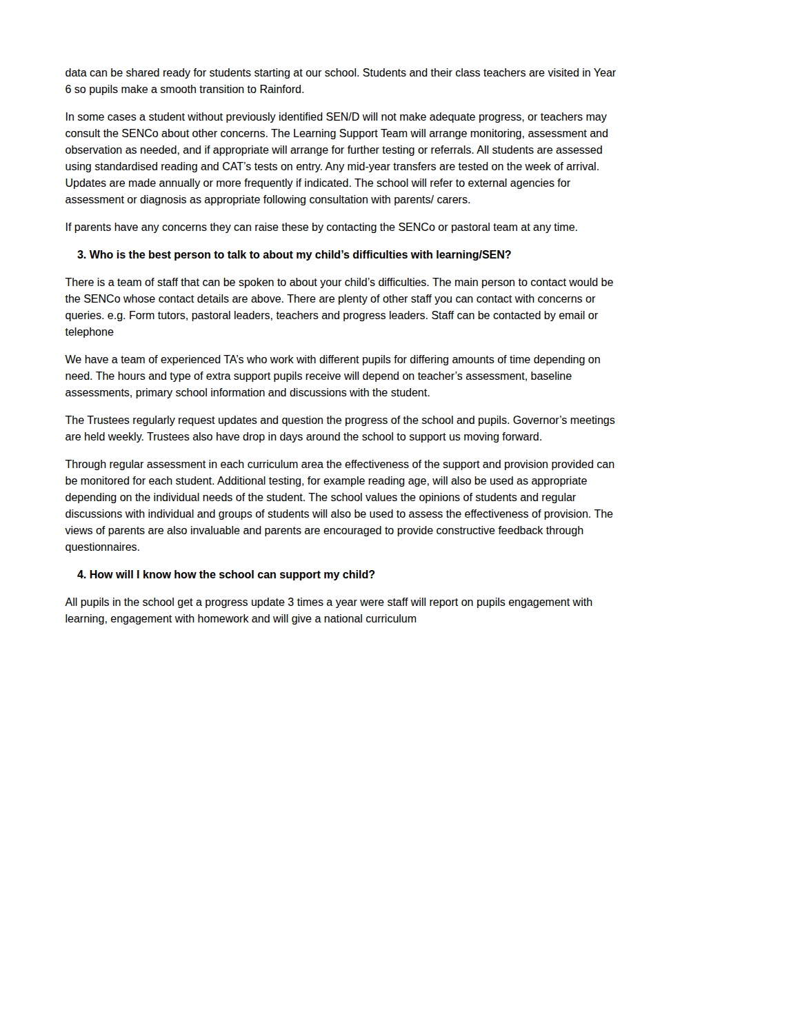data can be shared ready for students starting at our school. Students and their class teachers are visited in Year 6 so pupils make a smooth transition to Rainford.
In some cases a student without previously identified SEN/D will not make adequate progress, or teachers may consult the SENCo about other concerns. The Learning Support Team will arrange monitoring, assessment and observation as needed, and if appropriate will arrange for further testing or referrals. All students are assessed using standardised reading and CAT’s tests on entry. Any mid-year transfers are tested on the week of arrival. Updates are made annually or more frequently if indicated. The school will refer to external agencies for assessment or diagnosis as appropriate following consultation with parents/ carers.
If parents have any concerns they can raise these by contacting the SENCo or pastoral team at any time.
Who is the best person to talk to about my child’s difficulties with learning/SEN?
There is a team of staff that can be spoken to about your child’s difficulties. The main person to contact would be the SENCo whose contact details are above. There are plenty of other staff you can contact with concerns or queries. e.g. Form tutors, pastoral leaders, teachers and progress leaders. Staff can be contacted by email or telephone
We have a team of experienced TA’s who work with different pupils for differing amounts of time depending on need. The hours and type of extra support pupils receive will depend on teacher’s assessment, baseline assessments, primary school information and discussions with the student.
The Trustees regularly request updates and question the progress of the school and pupils. Governor’s meetings are held weekly. Trustees also have drop in days around the school to support us moving forward.
Through regular assessment in each curriculum area the effectiveness of the support and provision provided can be monitored for each student. Additional testing, for example reading age, will also be used as appropriate depending on the individual needs of the student. The school values the opinions of students and regular discussions with individual and groups of students will also be used to assess the effectiveness of provision. The views of parents are also invaluable and parents are encouraged to provide constructive feedback through questionnaires.
How will I know how the school can support my child?
All pupils in the school get a progress update 3 times a year were staff will report on pupils engagement with learning, engagement with homework and will give a national curriculum